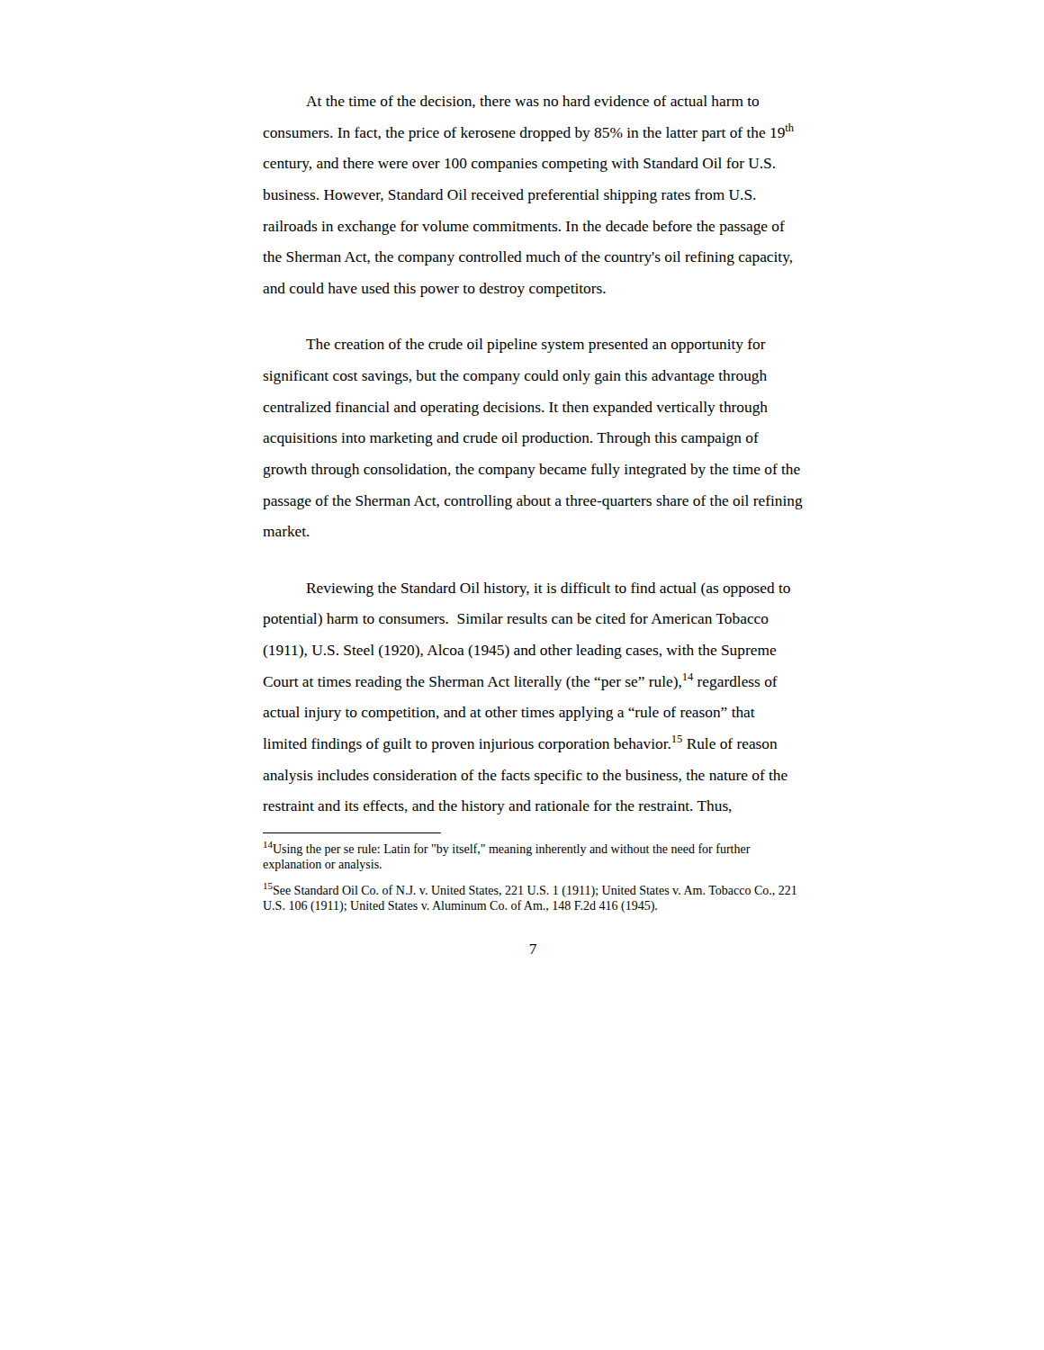At the time of the decision, there was no hard evidence of actual harm to consumers. In fact, the price of kerosene dropped by 85% in the latter part of the 19th century, and there were over 100 companies competing with Standard Oil for U.S. business. However, Standard Oil received preferential shipping rates from U.S. railroads in exchange for volume commitments. In the decade before the passage of the Sherman Act, the company controlled much of the country's oil refining capacity, and could have used this power to destroy competitors.
The creation of the crude oil pipeline system presented an opportunity for significant cost savings, but the company could only gain this advantage through centralized financial and operating decisions. It then expanded vertically through acquisitions into marketing and crude oil production. Through this campaign of growth through consolidation, the company became fully integrated by the time of the passage of the Sherman Act, controlling about a three-quarters share of the oil refining market.
Reviewing the Standard Oil history, it is difficult to find actual (as opposed to potential) harm to consumers. Similar results can be cited for American Tobacco (1911), U.S. Steel (1920), Alcoa (1945) and other leading cases, with the Supreme Court at times reading the Sherman Act literally (the “per se” rule),14 regardless of actual injury to competition, and at other times applying a “rule of reason” that limited findings of guilt to proven injurious corporation behavior.15 Rule of reason analysis includes consideration of the facts specific to the business, the nature of the restraint and its effects, and the history and rationale for the restraint. Thus,
14Using the per se rule: Latin for "by itself," meaning inherently and without the need for further explanation or analysis.
15See Standard Oil Co. of N.J. v. United States, 221 U.S. 1 (1911); United States v. Am. Tobacco Co., 221 U.S. 106 (1911); United States v. Aluminum Co. of Am., 148 F.2d 416 (1945).
7